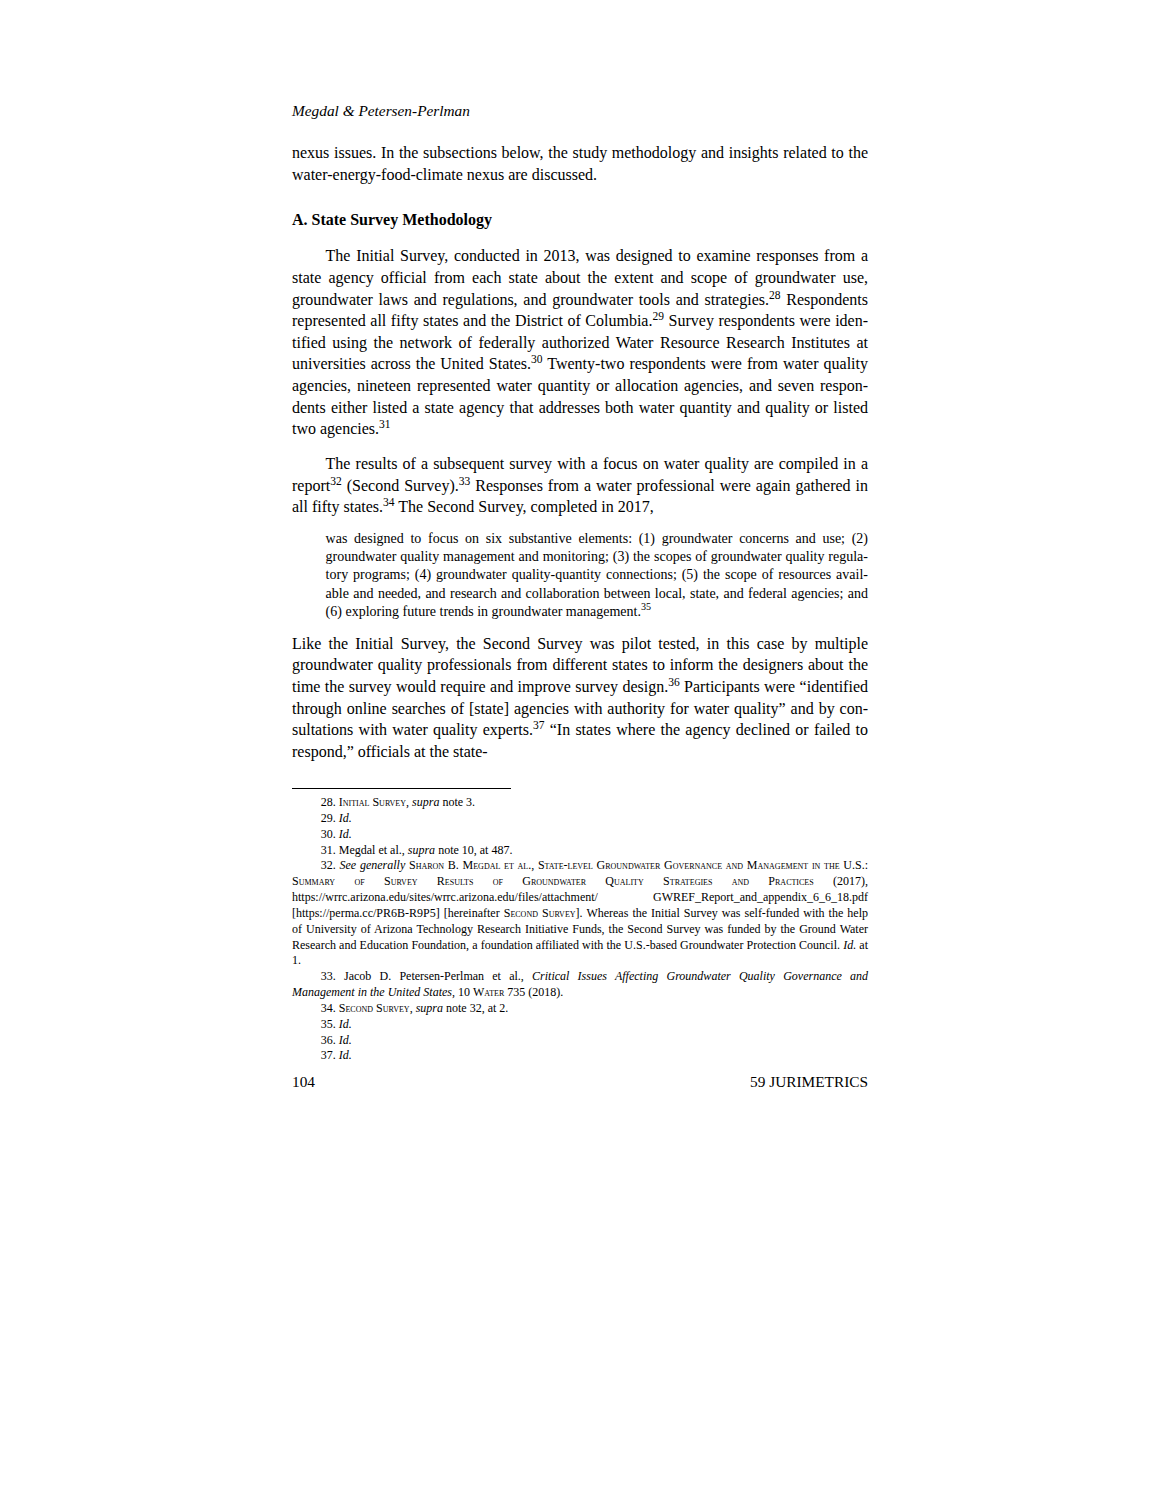Megdal & Petersen-Perlman
nexus issues. In the subsections below, the study methodology and insights related to the water-energy-food-climate nexus are discussed.
A. State Survey Methodology
The Initial Survey, conducted in 2013, was designed to examine responses from a state agency official from each state about the extent and scope of groundwater use, groundwater laws and regulations, and groundwater tools and strategies.28 Respondents represented all fifty states and the District of Columbia.29 Survey respondents were identified using the network of federally authorized Water Resource Research Institutes at universities across the United States.30 Twenty-two respondents were from water quality agencies, nineteen represented water quantity or allocation agencies, and seven respondents either listed a state agency that addresses both water quantity and quality or listed two agencies.31
The results of a subsequent survey with a focus on water quality are compiled in a report32 (Second Survey).33 Responses from a water professional were again gathered in all fifty states.34 The Second Survey, completed in 2017,
was designed to focus on six substantive elements: (1) groundwater concerns and use; (2) groundwater quality management and monitoring; (3) the scopes of groundwater quality regulatory programs; (4) groundwater quality-quantity connections; (5) the scope of resources available and needed, and research and collaboration between local, state, and federal agencies; and (6) exploring future trends in groundwater management.35
Like the Initial Survey, the Second Survey was pilot tested, in this case by multiple groundwater quality professionals from different states to inform the designers about the time the survey would require and improve survey design.36 Participants were “identified through online searches of [state] agencies with authority for water quality” and by consultations with water quality experts.37 “In states where the agency declined or failed to respond,” officials at the state-
28. Initial Survey, supra note 3.
29. Id.
30. Id.
31. Megdal et al., supra note 10, at 487.
32. See generally Sharon B. Megdal et al., State-level Groundwater Governance and Management in the U.S.: Summary of Survey Results of Groundwater Quality Strategies and Practices (2017), https://wrrc.arizona.edu/sites/wrrc.arizona.edu/files/attachment/ GWREF_Report_and_appendix_6_6_18.pdf [https://perma.cc/PR6B-R9P5] [hereinafter Second Survey]. Whereas the Initial Survey was self-funded with the help of University of Arizona Technology Research Initiative Funds, the Second Survey was funded by the Ground Water Research and Education Foundation, a foundation affiliated with the U.S.-based Groundwater Protection Council. Id. at 1.
33. Jacob D. Petersen-Perlman et al., Critical Issues Affecting Groundwater Quality Governance and Management in the United States, 10 Water 735 (2018).
34. Second Survey, supra note 32, at 2.
35. Id.
36. Id.
37. Id.
104
59 JURIMETRICS